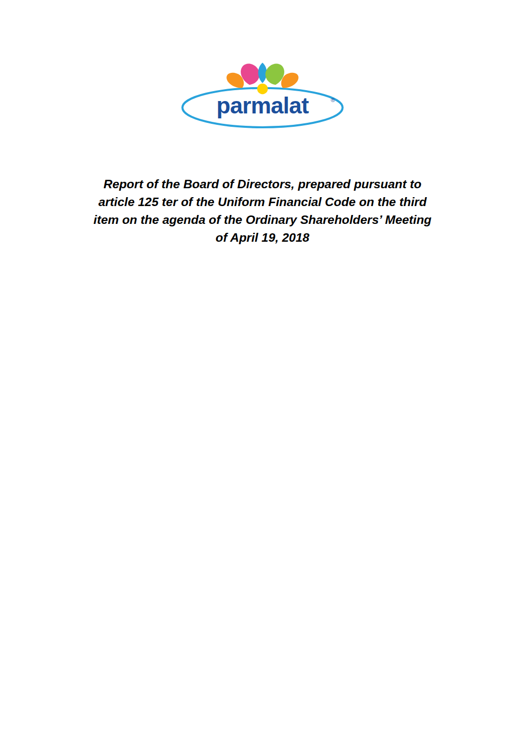Parmalat parmalat ®
Report of the Board of Directors, prepared pursuant to article 125 ter of the Uniform Financial Code on the third item on the agenda of the Ordinary Shareholders’ Meeting of April 19, 2018